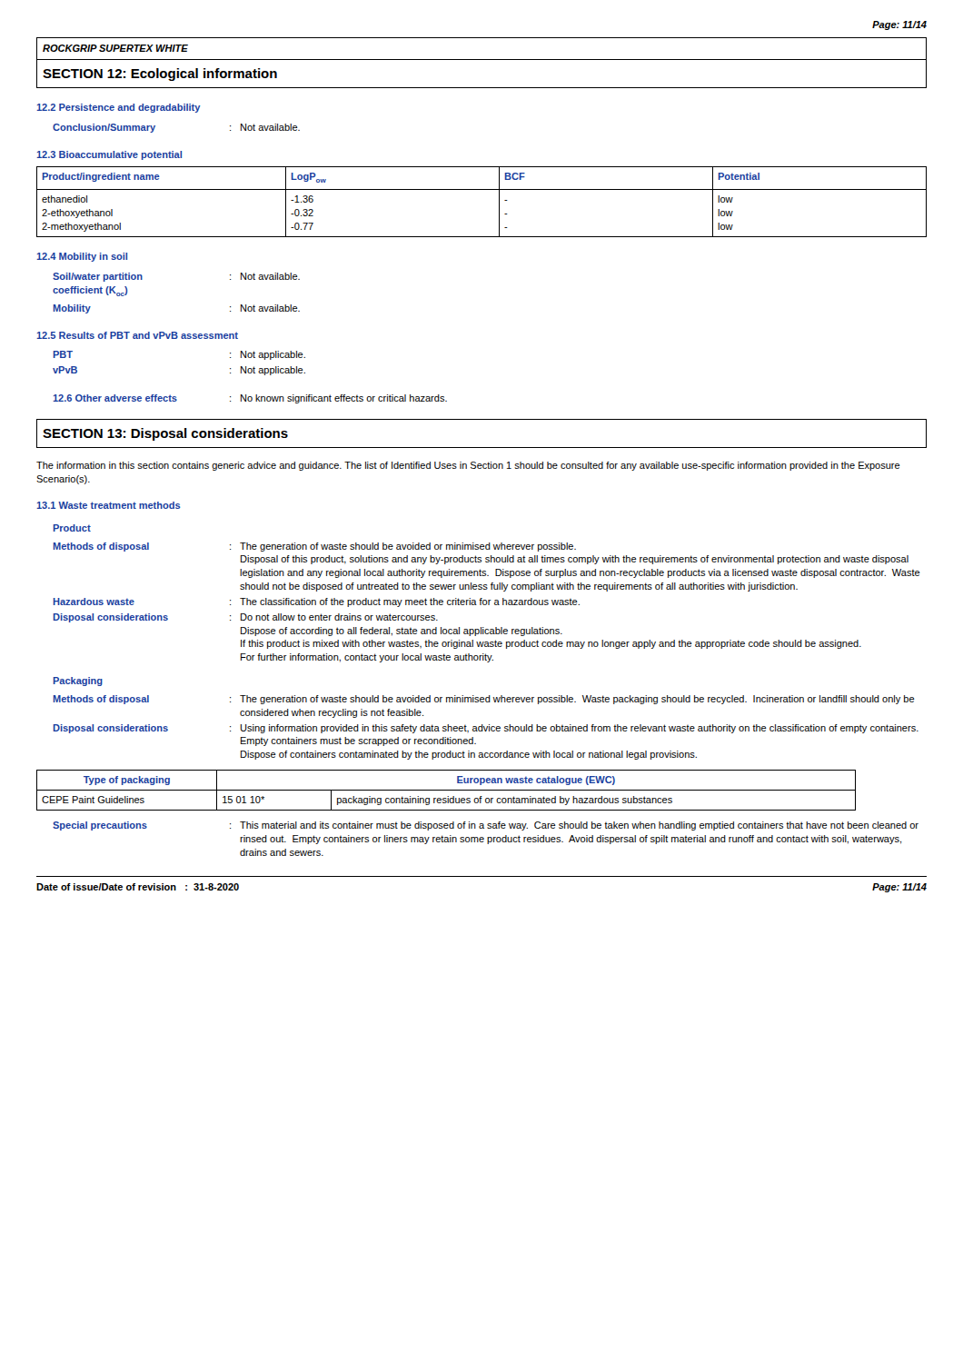Page: 11/14
ROCKGRIP SUPERTEX WHITE
SECTION 12: Ecological information
12.2 Persistence and degradability
| Conclusion/Summary | : | Not available. |
12.3 Bioaccumulative potential
| Product/ingredient name | LogP ow | BCF | Potential |
| --- | --- | --- | --- |
| ethanediol 2-ethoxyethanol 2-methoxyethanol | -1.36 -0.32 -0.77 | - - - | low low low |
12.4 Mobility in soil
| Soil/water partition coefficient (K oc ) | : | Not available. |
| Mobility | : | Not available. |
12.5 Results of PBT and vPvB assessment
| PBT | : | Not applicable. |
| vPvB | : | Not applicable. |
| 12.6 Other adverse effects | : | No known significant effects or critical hazards. |
SECTION 13: Disposal considerations
The information in this section contains generic advice and guidance. The list of Identified Uses in Section 1 should be consulted for any available use-specific information provided in the Exposure Scenario(s).
13.1 Waste treatment methods
Product
| Methods of disposal | : | The generation of waste should be avoided or minimised wherever possible. Disposal of this product, solutions and any by-products should at all times comply with the requirements of environmental protection and waste disposal legislation and any regional local authority requirements. Dispose of surplus and non-recyclable products via a licensed waste disposal contractor. Waste should not be disposed of untreated to the sewer unless fully compliant with the requirements of all authorities with jurisdiction. |
| Hazardous waste | : | The classification of the product may meet the criteria for a hazardous waste. |
| Disposal considerations | : | Do not allow to enter drains or watercourses. Dispose of according to all federal, state and local applicable regulations. If this product is mixed with other wastes, the original waste product code may no longer apply and the appropriate code should be assigned. For further information, contact your local waste authority. |
Packaging
| Methods of disposal | : | The generation of waste should be avoided or minimised wherever possible. Waste packaging should be recycled. Incineration or landfill should only be considered when recycling is not feasible. |
| Disposal considerations | : | Using information provided in this safety data sheet, advice should be obtained from the relevant waste authority on the classification of empty containers. Empty containers must be scrapped or reconditioned. Dispose of containers contaminated by the product in accordance with local or national legal provisions. |
| Type of packaging | European waste catalogue (EWC) |
| --- | --- |
| CEPE Paint Guidelines | 15 01 10* | packaging containing residues of or contaminated by hazardous substances |
| Special precautions | : | This material and its container must be disposed of in a safe way. Care should be taken when handling emptied containers that have not been cleaned or rinsed out. Empty containers or liners may retain some product residues. Avoid dispersal of spilt material and runoff and contact with soil, waterways, drains and sewers. |
Date of issue/Date of revision : 31-8-2020
Page: 11/14